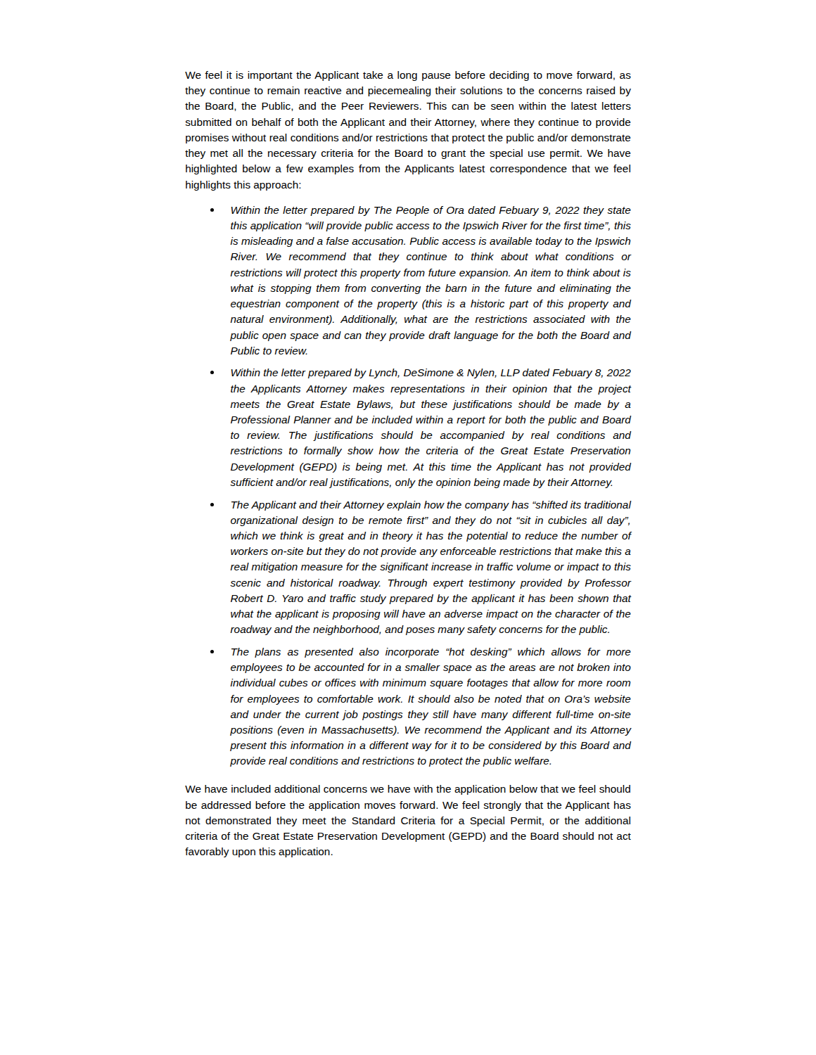We feel it is important the Applicant take a long pause before deciding to move forward, as they continue to remain reactive and piecemealing their solutions to the concerns raised by the Board, the Public, and the Peer Reviewers. This can be seen within the latest letters submitted on behalf of both the Applicant and their Attorney, where they continue to provide promises without real conditions and/or restrictions that protect the public and/or demonstrate they met all the necessary criteria for the Board to grant the special use permit. We have highlighted below a few examples from the Applicants latest correspondence that we feel highlights this approach:
Within the letter prepared by The People of Ora dated Febuary 9, 2022 they state this application “will provide public access to the Ipswich River for the first time”, this is misleading and a false accusation. Public access is available today to the Ipswich River. We recommend that they continue to think about what conditions or restrictions will protect this property from future expansion. An item to think about is what is stopping them from converting the barn in the future and eliminating the equestrian component of the property (this is a historic part of this property and natural environment). Additionally, what are the restrictions associated with the public open space and can they provide draft language for the both the Board and Public to review.
Within the letter prepared by Lynch, DeSimone & Nylen, LLP dated Febuary 8, 2022 the Applicants Attorney makes representations in their opinion that the project meets the Great Estate Bylaws, but these justifications should be made by a Professional Planner and be included within a report for both the public and Board to review. The justifications should be accompanied by real conditions and restrictions to formally show how the criteria of the Great Estate Preservation Development (GEPD) is being met. At this time the Applicant has not provided sufficient and/or real justifications, only the opinion being made by their Attorney.
The Applicant and their Attorney explain how the company has “shifted its traditional organizational design to be remote first” and they do not “sit in cubicles all day”, which we think is great and in theory it has the potential to reduce the number of workers on-site but they do not provide any enforceable restrictions that make this a real mitigation measure for the significant increase in traffic volume or impact to this scenic and historical roadway. Through expert testimony provided by Professor Robert D. Yaro and traffic study prepared by the applicant it has been shown that what the applicant is proposing will have an adverse impact on the character of the roadway and the neighborhood, and poses many safety concerns for the public.
The plans as presented also incorporate “hot desking” which allows for more employees to be accounted for in a smaller space as the areas are not broken into individual cubes or offices with minimum square footages that allow for more room for employees to comfortable work. It should also be noted that on Ora’s website and under the current job postings they still have many different full-time on-site positions (even in Massachusetts). We recommend the Applicant and its Attorney present this information in a different way for it to be considered by this Board and provide real conditions and restrictions to protect the public welfare.
We have included additional concerns we have with the application below that we feel should be addressed before the application moves forward. We feel strongly that the Applicant has not demonstrated they meet the Standard Criteria for a Special Permit, or the additional criteria of the Great Estate Preservation Development (GEPD) and the Board should not act favorably upon this application.